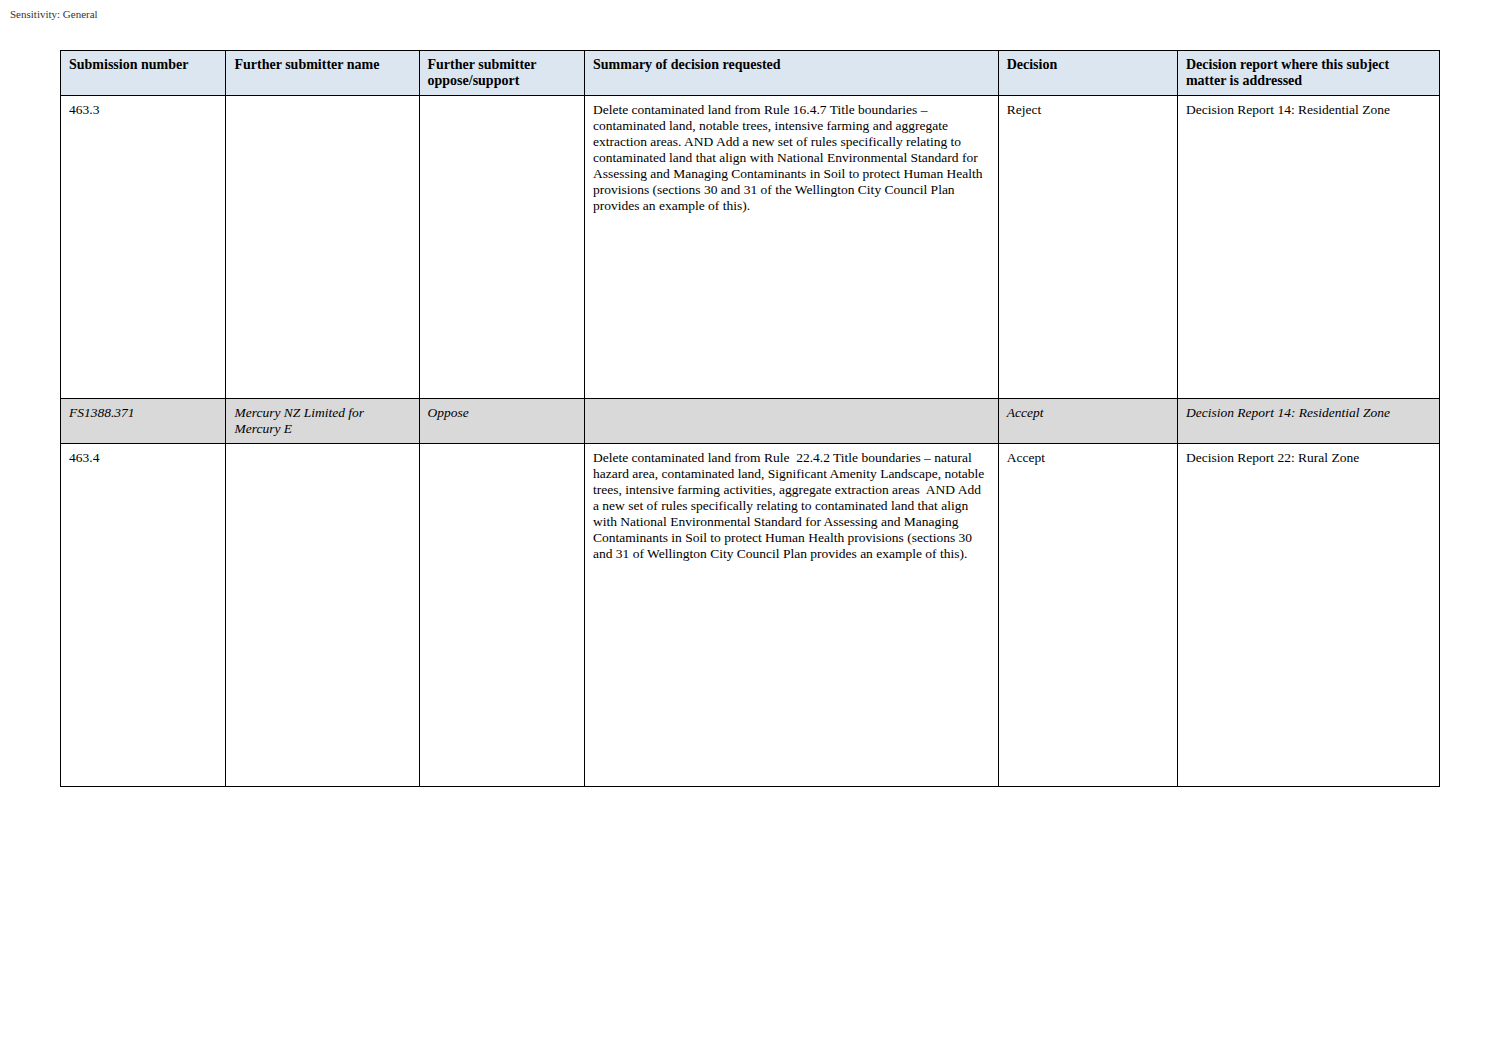Sensitivity: General
| Submission number | Further submitter name | Further submitter oppose/support | Summary of decision requested | Decision | Decision report where this subject matter is addressed |
| --- | --- | --- | --- | --- | --- |
| 463.3 | | | Delete contaminated land from Rule 16.4.7 Title boundaries – contaminated land, notable trees, intensive farming and aggregate extraction areas. AND Add a new set of rules specifically relating to contaminated land that align with National Environmental Standard for Assessing and Managing Contaminants in Soil to protect Human Health provisions (sections 30 and 31 of the Wellington City Council Plan provides an example of this). | Reject | Decision Report 14: Residential Zone |
| FS1388.371 | Mercury NZ Limited for Mercury E | Oppose | | Accept | Decision Report 14: Residential Zone |
| 463.4 | | | Delete contaminated land from Rule 22.4.2 Title boundaries – natural hazard area, contaminated land, Significant Amenity Landscape, notable trees, intensive farming activities, aggregate extraction areas AND Add a new set of rules specifically relating to contaminated land that align with National Environmental Standard for Assessing and Managing Contaminants in Soil to protect Human Health provisions (sections 30 and 31 of Wellington City Council Plan provides an example of this). | Accept | Decision Report 22: Rural Zone |